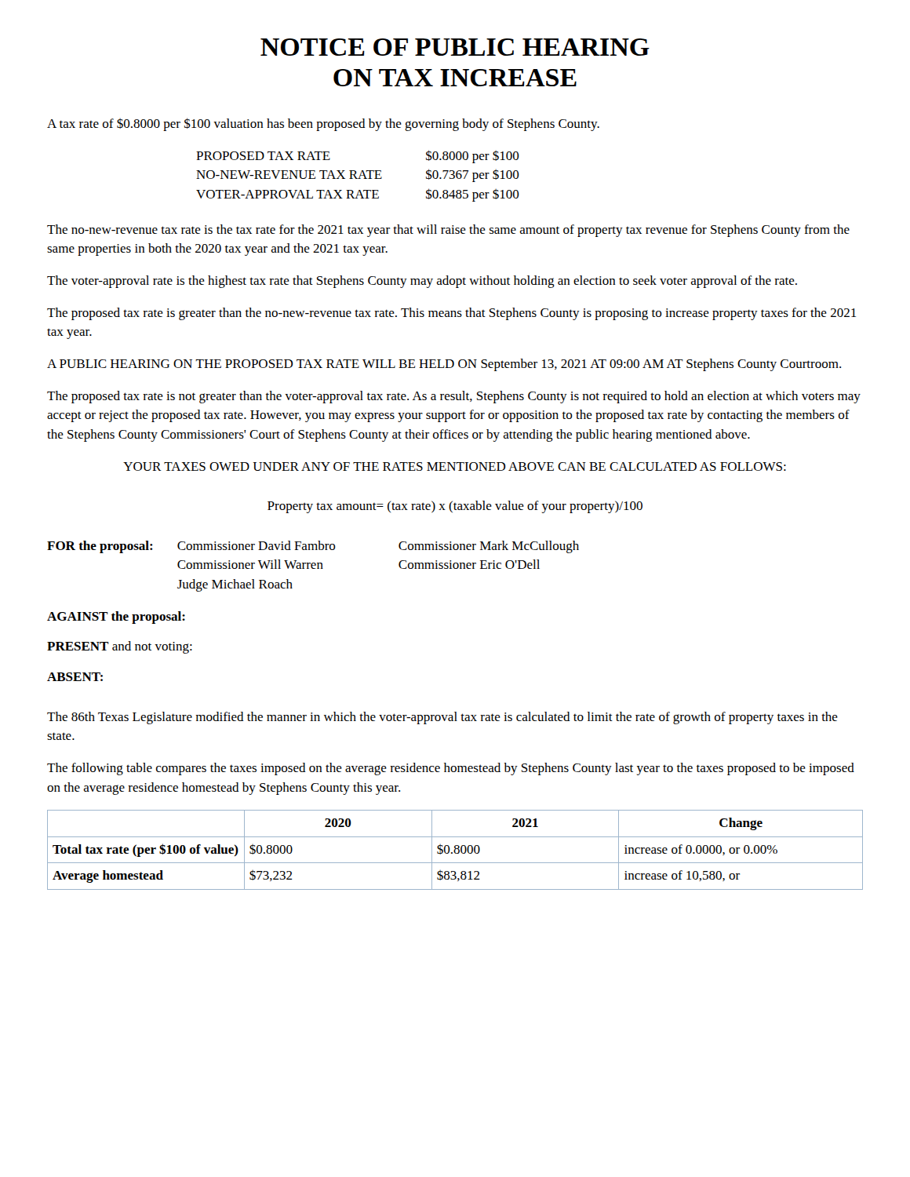NOTICE OF PUBLIC HEARING
ON TAX INCREASE
A tax rate of $0.8000 per $100 valuation has been proposed by the governing body of Stephens County.
| PROPOSED TAX RATE | $0.8000 per $100 |
| NO-NEW-REVENUE TAX RATE | $0.7367 per $100 |
| VOTER-APPROVAL TAX RATE | $0.8485 per $100 |
The no-new-revenue tax rate is the tax rate for the 2021 tax year that will raise the same amount of property tax revenue for Stephens County from the same properties in both the 2020 tax year and the 2021 tax year.
The voter-approval rate is the highest tax rate that Stephens County may adopt without holding an election to seek voter approval of the rate.
The proposed tax rate is greater than the no-new-revenue tax rate. This means that Stephens County is proposing to increase property taxes for the 2021 tax year.
A PUBLIC HEARING ON THE PROPOSED TAX RATE WILL BE HELD ON September 13, 2021 AT 09:00 AM AT Stephens County Courtroom.
The proposed tax rate is not greater than the voter-approval tax rate. As a result, Stephens County is not required to hold an election at which voters may accept or reject the proposed tax rate. However, you may express your support for or opposition to the proposed tax rate by contacting the members of the Stephens County Commissioners' Court of Stephens County at their offices or by attending the public hearing mentioned above.
YOUR TAXES OWED UNDER ANY OF THE RATES MENTIONED ABOVE CAN BE CALCULATED AS FOLLOWS:
Property tax amount= (tax rate) x (taxable value of your property)/100
| FOR the proposal: | Commissioner David Fambro | Commissioner Mark McCullough |
| | Commissioner Will Warren | Commissioner Eric O'Dell |
| | Judge Michael Roach | |
AGAINST the proposal:
PRESENT and not voting:
ABSENT:
The 86th Texas Legislature modified the manner in which the voter-approval tax rate is calculated to limit the rate of growth of property taxes in the state.
The following table compares the taxes imposed on the average residence homestead by Stephens County last year to the taxes proposed to be imposed on the average residence homestead by Stephens County this year.
| | 2020 | 2021 | Change |
| Total tax rate (per $100 of value) | $0.8000 | $0.8000 | increase of 0.0000, or 0.00% |
| Average homestead | $73,232 | $83,812 | increase of 10,580, or |